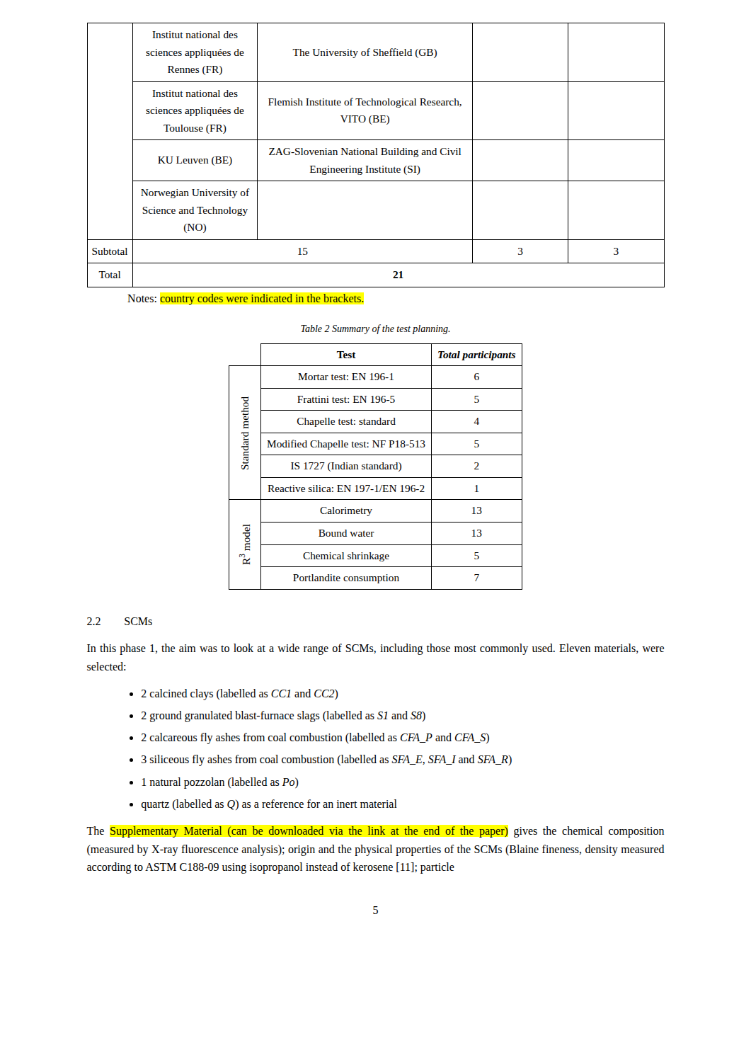| | Institut national des sciences appliquées de Rennes (FR) | The University of Sheffield (GB) | | |
| Institut national des sciences appliquées de Toulouse (FR) | Flemish Institute of Technological Research, VITO (BE) | | |
| KU Leuven (BE) | ZAG-Slovenian National Building and Civil Engineering Institute (SI) | | |
| Norwegian University of Science and Technology (NO) | | | |
| Subtotal | 15 | 3 | 3 |
| Total | 21 |
Notes: country codes were indicated in the brackets.
Table 2 Summary of the test planning.
| | Test | Total participants |
| Standard method | Mortar test: EN 196-1 | 6 |
| Frattini test: EN 196-5 | 5 |
| Chapelle test: standard | 4 |
| Modified Chapelle test: NF P18-513 | 5 |
| IS 1727 (Indian standard) | 2 |
| Reactive silica: EN 197-1/EN 196-2 | 1 |
| R 3 model | Calorimetry | 13 |
| Bound water | 13 |
| Chemical shrinkage | 5 |
| Portlandite consumption | 7 |
2.2 SCMs
In this phase 1, the aim was to look at a wide range of SCMs, including those most commonly used. Eleven materials, were selected:
2 calcined clays (labelled as CC1 and CC2)
2 ground granulated blast-furnace slags (labelled as S1 and S8)
2 calcareous fly ashes from coal combustion (labelled as CFA_P and CFA_S)
3 siliceous fly ashes from coal combustion (labelled as SFA_E, SFA_I and SFA_R)
1 natural pozzolan (labelled as Po)
quartz (labelled as Q) as a reference for an inert material
The Supplementary Material (can be downloaded via the link at the end of the paper) gives the chemical composition (measured by X-ray fluorescence analysis); origin and the physical properties of the SCMs (Blaine fineness, density measured according to ASTM C188-09 using isopropanol instead of kerosene [11]; particle
5